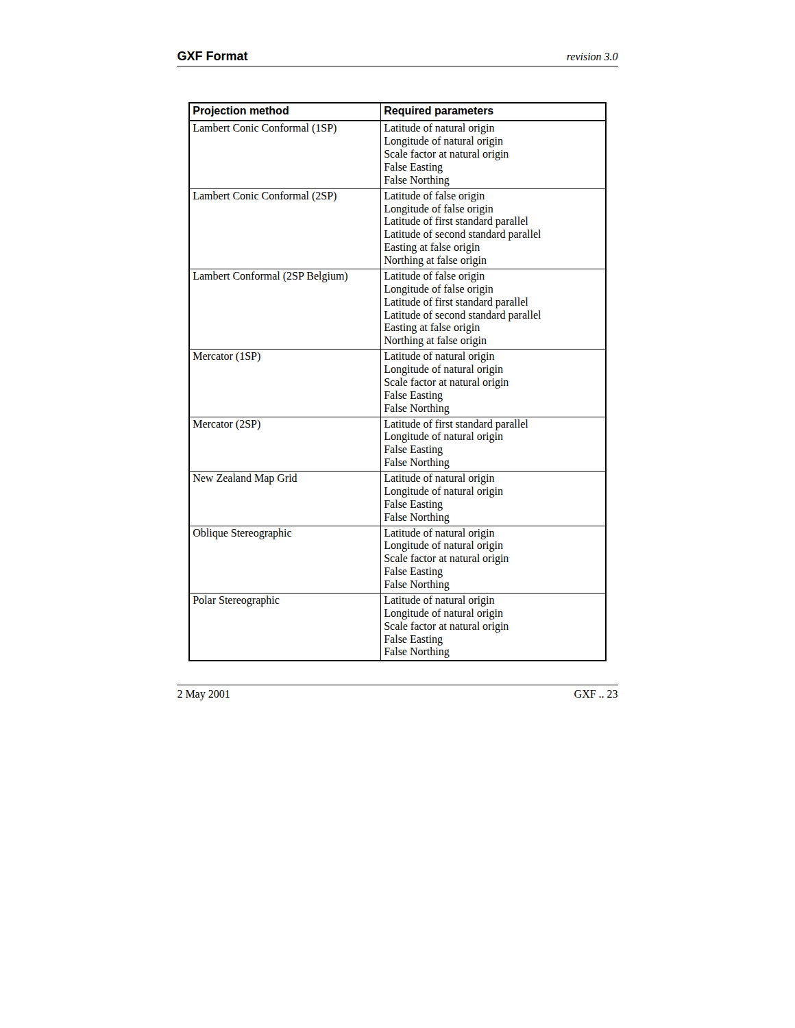GXF Format
revision 3.0
| Projection method | Required parameters |
| --- | --- |
| Lambert Conic Conformal (1SP) | Latitude of natural origin Longitude of natural origin Scale factor at natural origin False Easting False Northing |
| Lambert Conic Conformal (2SP) | Latitude of false origin Longitude of false origin Latitude of first standard parallel Latitude of second standard parallel Easting at false origin Northing at false origin |
| Lambert Conformal (2SP Belgium) | Latitude of false origin Longitude of false origin Latitude of first standard parallel Latitude of second standard parallel Easting at false origin Northing at false origin |
| Mercator (1SP) | Latitude of natural origin Longitude of natural origin Scale factor at natural origin False Easting False Northing |
| Mercator (2SP) | Latitude of first standard parallel Longitude of natural origin False Easting False Northing |
| New Zealand Map Grid | Latitude of natural origin Longitude of natural origin False Easting False Northing |
| Oblique Stereographic | Latitude of natural origin Longitude of natural origin Scale factor at natural origin False Easting False Northing |
| Polar Stereographic | Latitude of natural origin Longitude of natural origin Scale factor at natural origin False Easting False Northing |
2 May 2001
GXF .. 23